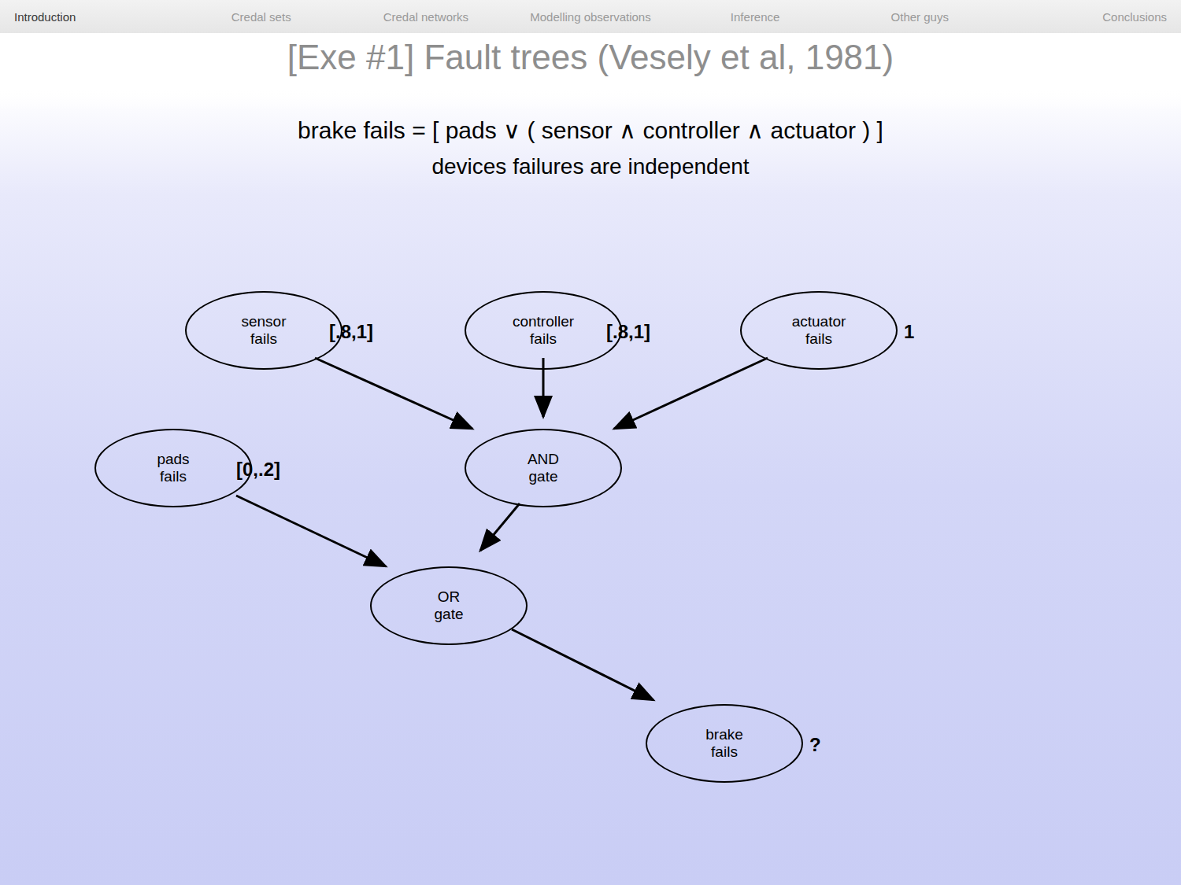Introduction Credal sets Credal networks Modelling observations Inference Other guys Conclusions
[Exe #1] Fault trees (Vesely et al, 1981)
brake fails = [ pads ∨ ( sensor ∧ controller ∧ actuator ) ]
devices failures are independent
sensor
fails
[.8,1]
controller
fails
[.8,1]
actuator
fails
1
pads
fails
[0,.2]
AND
gate
OR
gate
brake
fails
?